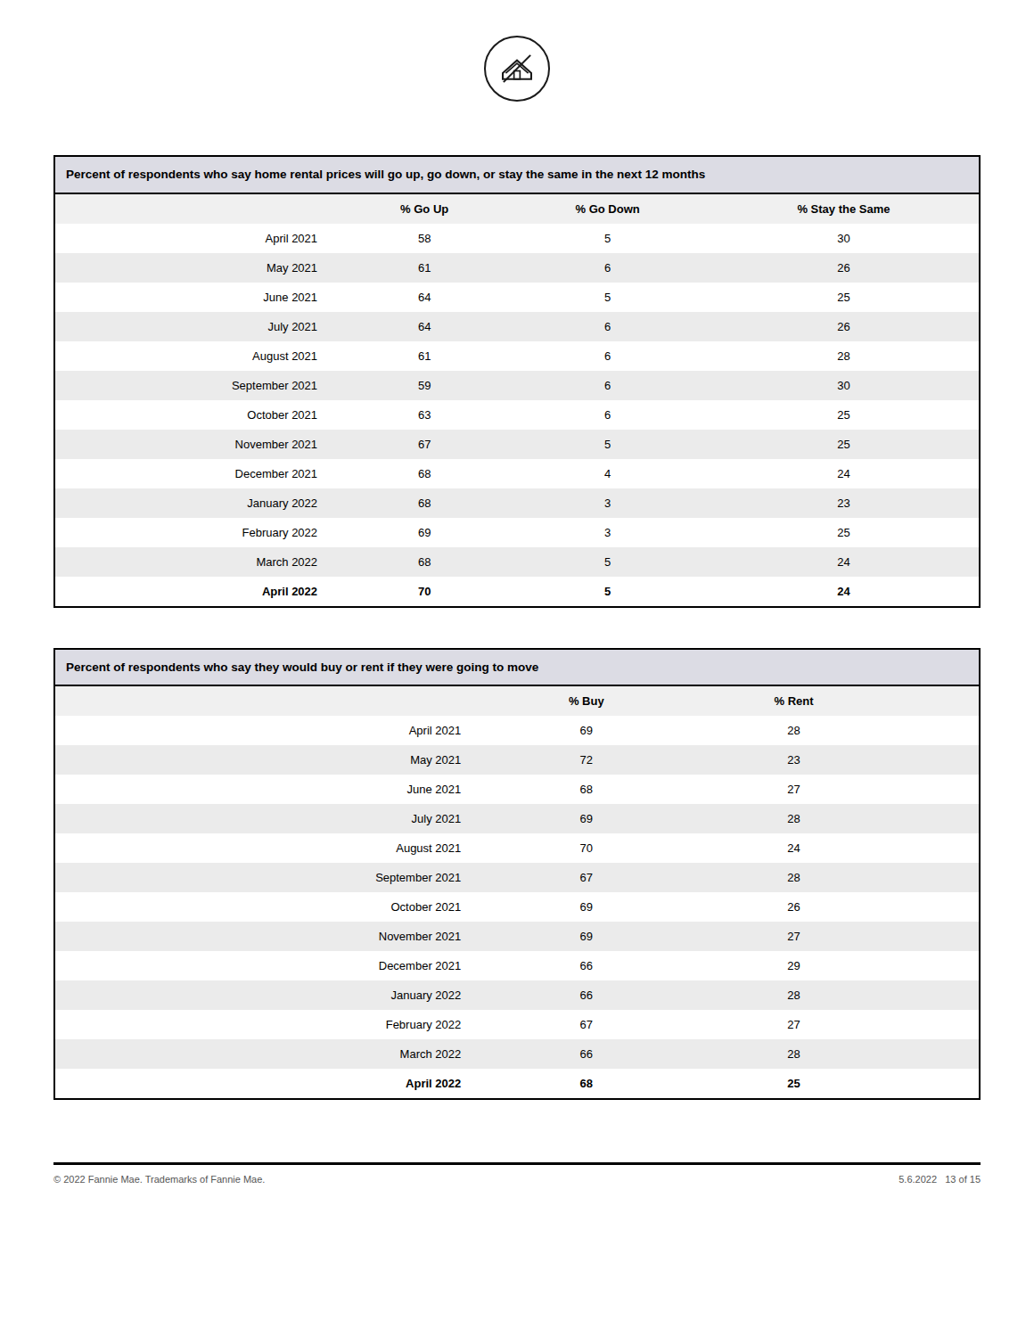Percent of respondents who say home rental prices will go up, go down, or stay the same in the next 12 months
| | % Go Up | % Go Down | % Stay the Same |
| --- | --- | --- | --- |
| April 2021 | 58 | 5 | 30 |
| May 2021 | 61 | 6 | 26 |
| June 2021 | 64 | 5 | 25 |
| July 2021 | 64 | 6 | 26 |
| August 2021 | 61 | 6 | 28 |
| September 2021 | 59 | 6 | 30 |
| October 2021 | 63 | 6 | 25 |
| November 2021 | 67 | 5 | 25 |
| December 2021 | 68 | 4 | 24 |
| January 2022 | 68 | 3 | 23 |
| February 2022 | 69 | 3 | 25 |
| March 2022 | 68 | 5 | 24 |
| April 2022 | 70 | 5 | 24 |
Percent of respondents who say they would buy or rent if they were going to move
| | % Buy | % Rent | |
| --- | --- | --- | --- |
| April 2021 | 69 | 28 | |
| May 2021 | 72 | 23 | |
| June 2021 | 68 | 27 | |
| July 2021 | 69 | 28 | |
| August 2021 | 70 | 24 | |
| September 2021 | 67 | 28 | |
| October 2021 | 69 | 26 | |
| November 2021 | 69 | 27 | |
| December 2021 | 66 | 29 | |
| January 2022 | 66 | 28 | |
| February 2022 | 67 | 27 | |
| March 2022 | 66 | 28 | |
| April 2022 | 68 | 25 | |
© 2022 Fannie Mae. Trademarks of Fannie Mae. 5.6.2022 13 of 15